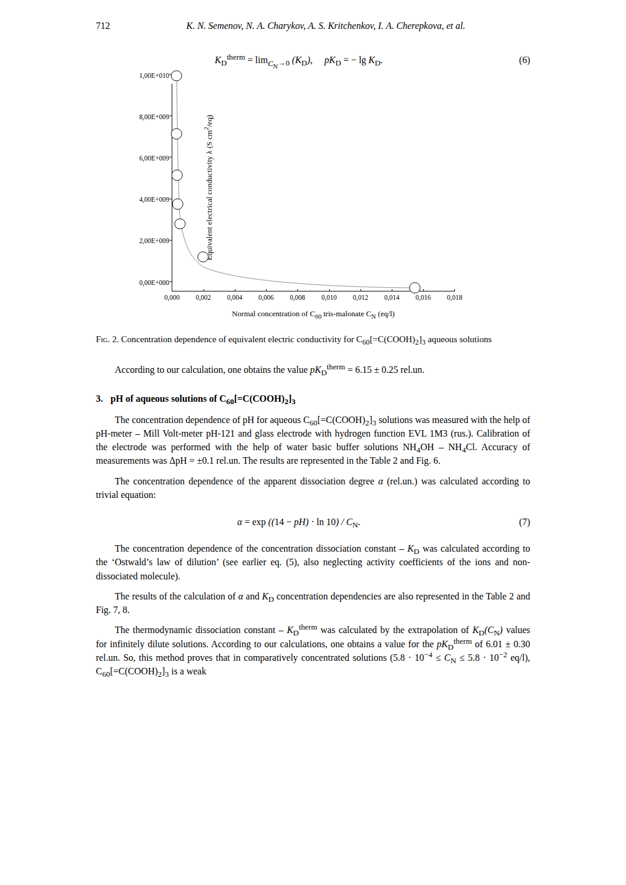712 K. N. Semenov, N. A. Charykov, A. S. Kritchenkov, I. A. Cherepkova, et al.
KDtherm = limCN→0 (KD), pKD = − lg KD.
(6)
Equivalent electrical conductivity λ (S cm2/eq)
1,00E+010
8,00E+009
6,00E+009
4,00E+009
2,00E+009
0,00E+000
0,000
0,002
0,004
0,006
0,008
0,010
0,012
0,014
0,016
0,018
Normal concentration of C60 tris-malonate CN (eq/l)
Fig. 2. Concentration dependence of equivalent electric conductivity for C60[=C(COOH)2]3 aqueous solutions
According to our calculation, one obtains the value pKDtherm = 6.15 ± 0.25 rel.un.
3. pH of aqueous solutions of C60[=C(COOH)2]3
The concentration dependence of pH for aqueous C60[=C(COOH)2]3 solutions was measured with the help of pH-meter – Mill Volt-meter pH-121 and glass electrode with hydrogen function EVL 1M3 (rus.). Calibration of the electrode was performed with the help of water basic buffer solutions NH4OH – NH4Cl. Accuracy of measurements was ΔpH = ±0.1 rel.un. The results are represented in the Table 2 and Fig. 6.
The concentration dependence of the apparent dissociation degree α (rel.un.) was calculated according to trivial equation:
α = exp ((14 − pH) · ln 10) / CN.
(7)
The concentration dependence of the concentration dissociation constant – KD was calculated according to the ‘Ostwald’s law of dilution’ (see earlier eq. (5), also neglecting activity coefficients of the ions and non-dissociated molecule).
The results of the calculation of α and KD concentration dependencies are also represented in the Table 2 and Fig. 7, 8.
The thermodynamic dissociation constant – KDtherm was calculated by the extrapolation of KD(CN) values for infinitely dilute solutions. According to our calculations, one obtains a value for the pKDtherm of 6.01 ± 0.30 rel.un. So, this method proves that in comparatively concentrated solutions (5.8 · 10−4 ≤ CN ≤ 5.8 · 10−2 eq/l), C60[=C(COOH)2]3 is a weak